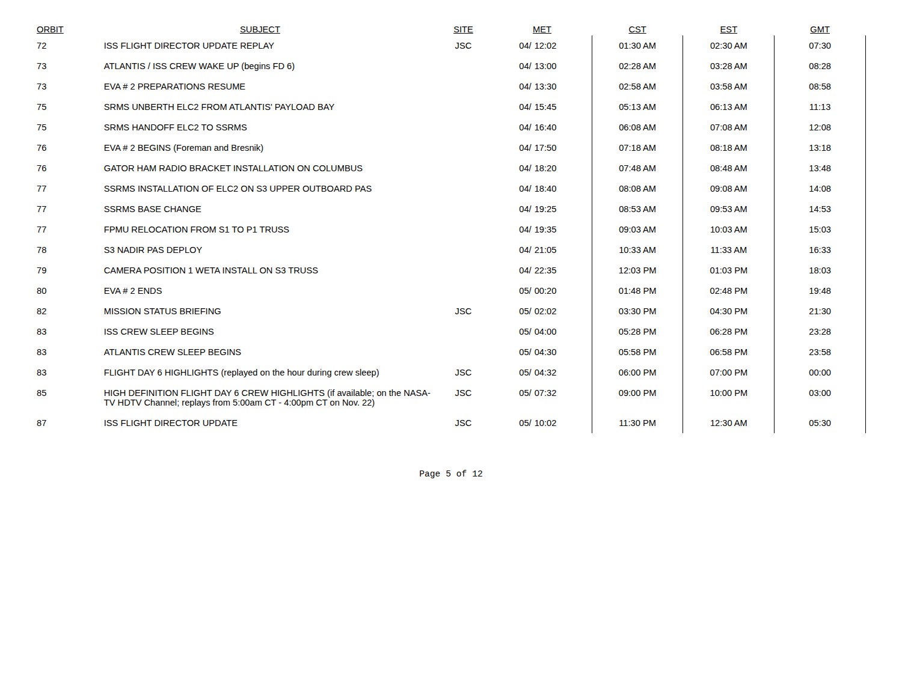| ORBIT | SUBJECT | SITE | MET | CST | EST | GMT |
| --- | --- | --- | --- | --- | --- | --- |
| 72 | ISS FLIGHT DIRECTOR UPDATE REPLAY | JSC | 04/ | 12:02 | 01:30 AM | 02:30 AM | 07:30 |
| 73 | ATLANTIS / ISS CREW WAKE UP (begins FD 6) | | 04/ | 13:00 | 02:28 AM | 03:28 AM | 08:28 |
| 73 | EVA # 2 PREPARATIONS RESUME | | 04/ | 13:30 | 02:58 AM | 03:58 AM | 08:58 |
| 75 | SRMS UNBERTH ELC2 FROM ATLANTIS' PAYLOAD BAY | | 04/ | 15:45 | 05:13 AM | 06:13 AM | 11:13 |
| 75 | SRMS HANDOFF ELC2 TO SSRMS | | 04/ | 16:40 | 06:08 AM | 07:08 AM | 12:08 |
| 76 | EVA # 2 BEGINS (Foreman and Bresnik) | | 04/ | 17:50 | 07:18 AM | 08:18 AM | 13:18 |
| 76 | GATOR HAM RADIO BRACKET INSTALLATION ON COLUMBUS | | 04/ | 18:20 | 07:48 AM | 08:48 AM | 13:48 |
| 77 | SSRMS INSTALLATION OF ELC2 ON S3 UPPER OUTBOARD PAS | | 04/ | 18:40 | 08:08 AM | 09:08 AM | 14:08 |
| 77 | SSRMS BASE CHANGE | | 04/ | 19:25 | 08:53 AM | 09:53 AM | 14:53 |
| 77 | FPMU RELOCATION FROM S1 TO P1 TRUSS | | 04/ | 19:35 | 09:03 AM | 10:03 AM | 15:03 |
| 78 | S3 NADIR PAS DEPLOY | | 04/ | 21:05 | 10:33 AM | 11:33 AM | 16:33 |
| 79 | CAMERA POSITION 1 WETA INSTALL ON S3 TRUSS | | 04/ | 22:35 | 12:03 PM | 01:03 PM | 18:03 |
| 80 | EVA # 2 ENDS | | 05/ | 00:20 | 01:48 PM | 02:48 PM | 19:48 |
| 82 | MISSION STATUS BRIEFING | JSC | 05/ | 02:02 | 03:30 PM | 04:30 PM | 21:30 |
| 83 | ISS CREW SLEEP BEGINS | | 05/ | 04:00 | 05:28 PM | 06:28 PM | 23:28 |
| 83 | ATLANTIS CREW SLEEP BEGINS | | 05/ | 04:30 | 05:58 PM | 06:58 PM | 23:58 |
| 83 | FLIGHT DAY 6 HIGHLIGHTS (replayed on the hour during crew sleep) | JSC | 05/ | 04:32 | 06:00 PM | 07:00 PM | 00:00 |
| 85 | HIGH DEFINITION FLIGHT DAY 6 CREW HIGHLIGHTS (if available; on the NASA-TV HDTV Channel; replays from 5:00am CT - 4:00pm CT on Nov. 22) | JSC | 05/ | 07:32 | 09:00 PM | 10:00 PM | 03:00 |
| 87 | ISS FLIGHT DIRECTOR UPDATE | JSC | 05/ | 10:02 | 11:30 PM | 12:30 AM | 05:30 |
Page 5 of 12